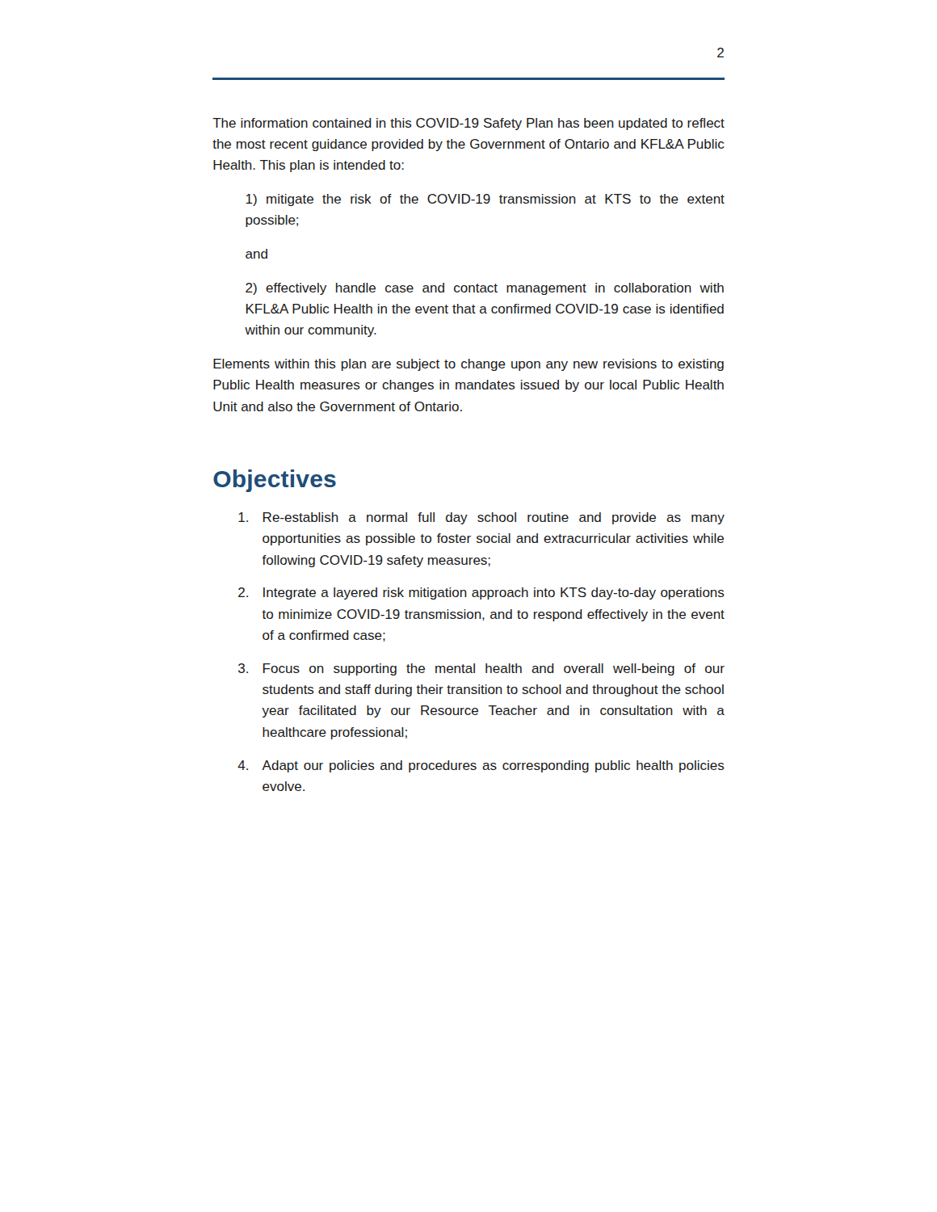2
The information contained in this COVID-19 Safety Plan has been updated to reflect the most recent guidance provided by the Government of Ontario and KFL&A Public Health. This plan is intended to:
1) mitigate the risk of the COVID-19 transmission at KTS to the extent possible;
and
2) effectively handle case and contact management in collaboration with KFL&A Public Health in the event that a confirmed COVID-19 case is identified within our community.
Elements within this plan are subject to change upon any new revisions to existing Public Health measures or changes in mandates issued by our local Public Health Unit and also the Government of Ontario.
Objectives
Re-establish a normal full day school routine and provide as many opportunities as possible to foster social and extracurricular activities while following COVID-19 safety measures;
Integrate a layered risk mitigation approach into KTS day-to-day operations to minimize COVID-19 transmission, and to respond effectively in the event of a confirmed case;
Focus on supporting the mental health and overall well-being of our students and staff during their transition to school and throughout the school year facilitated by our Resource Teacher and in consultation with a healthcare professional;
Adapt our policies and procedures as corresponding public health policies evolve.